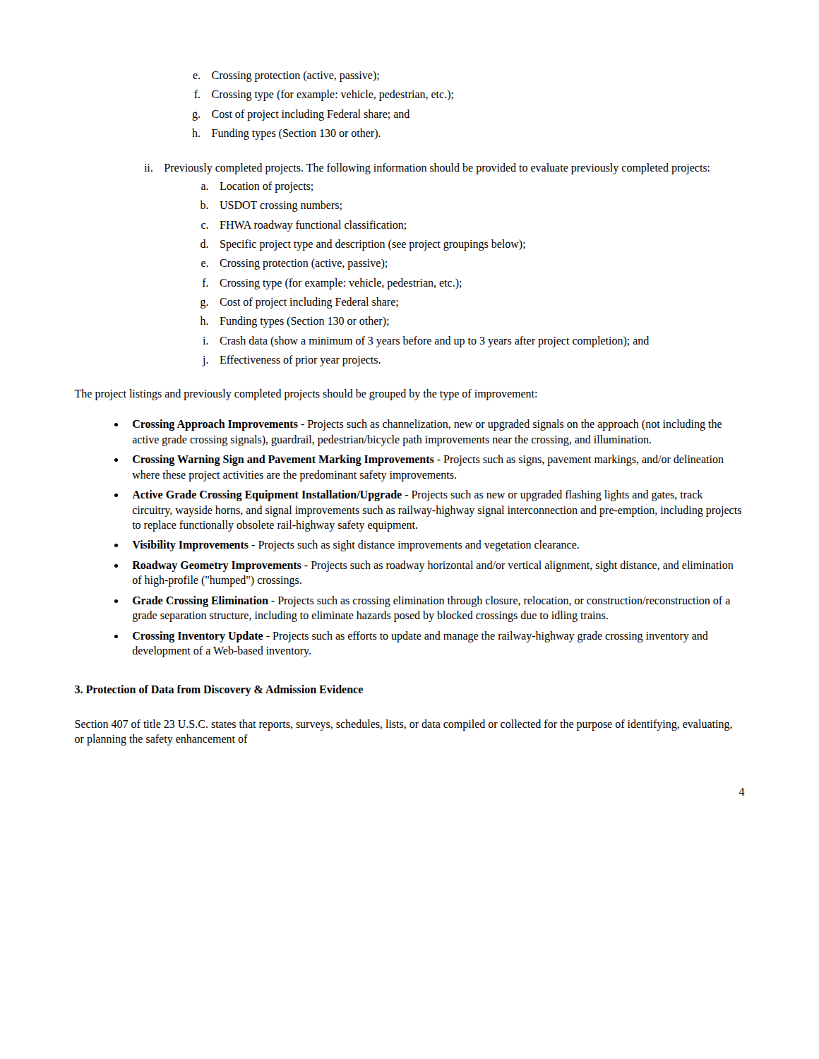Crossing protection (active, passive);
Crossing type (for example: vehicle, pedestrian, etc.);
Cost of project including Federal share; and
Funding types (Section 130 or other).
Previously completed projects. The following information should be provided to evaluate previously completed projects:
Location of projects;
USDOT crossing numbers;
FHWA roadway functional classification;
Specific project type and description (see project groupings below);
Crossing protection (active, passive);
Crossing type (for example: vehicle, pedestrian, etc.);
Cost of project including Federal share;
Funding types (Section 130 or other);
Crash data (show a minimum of 3 years before and up to 3 years after project completion); and
Effectiveness of prior year projects.
The project listings and previously completed projects should be grouped by the type of improvement:
Crossing Approach Improvements - Projects such as channelization, new or upgraded signals on the approach (not including the active grade crossing signals), guardrail, pedestrian/bicycle path improvements near the crossing, and illumination.
Crossing Warning Sign and Pavement Marking Improvements - Projects such as signs, pavement markings, and/or delineation where these project activities are the predominant safety improvements.
Active Grade Crossing Equipment Installation/Upgrade - Projects such as new or upgraded flashing lights and gates, track circuitry, wayside horns, and signal improvements such as railway-highway signal interconnection and pre-emption, including projects to replace functionally obsolete rail-highway safety equipment.
Visibility Improvements - Projects such as sight distance improvements and vegetation clearance.
Roadway Geometry Improvements - Projects such as roadway horizontal and/or vertical alignment, sight distance, and elimination of high-profile ("humped") crossings.
Grade Crossing Elimination - Projects such as crossing elimination through closure, relocation, or construction/reconstruction of a grade separation structure, including to eliminate hazards posed by blocked crossings due to idling trains.
Crossing Inventory Update - Projects such as efforts to update and manage the railway-highway grade crossing inventory and development of a Web-based inventory.
3. Protection of Data from Discovery & Admission Evidence
Section 407 of title 23 U.S.C. states that reports, surveys, schedules, lists, or data compiled or collected for the purpose of identifying, evaluating, or planning the safety enhancement of
4